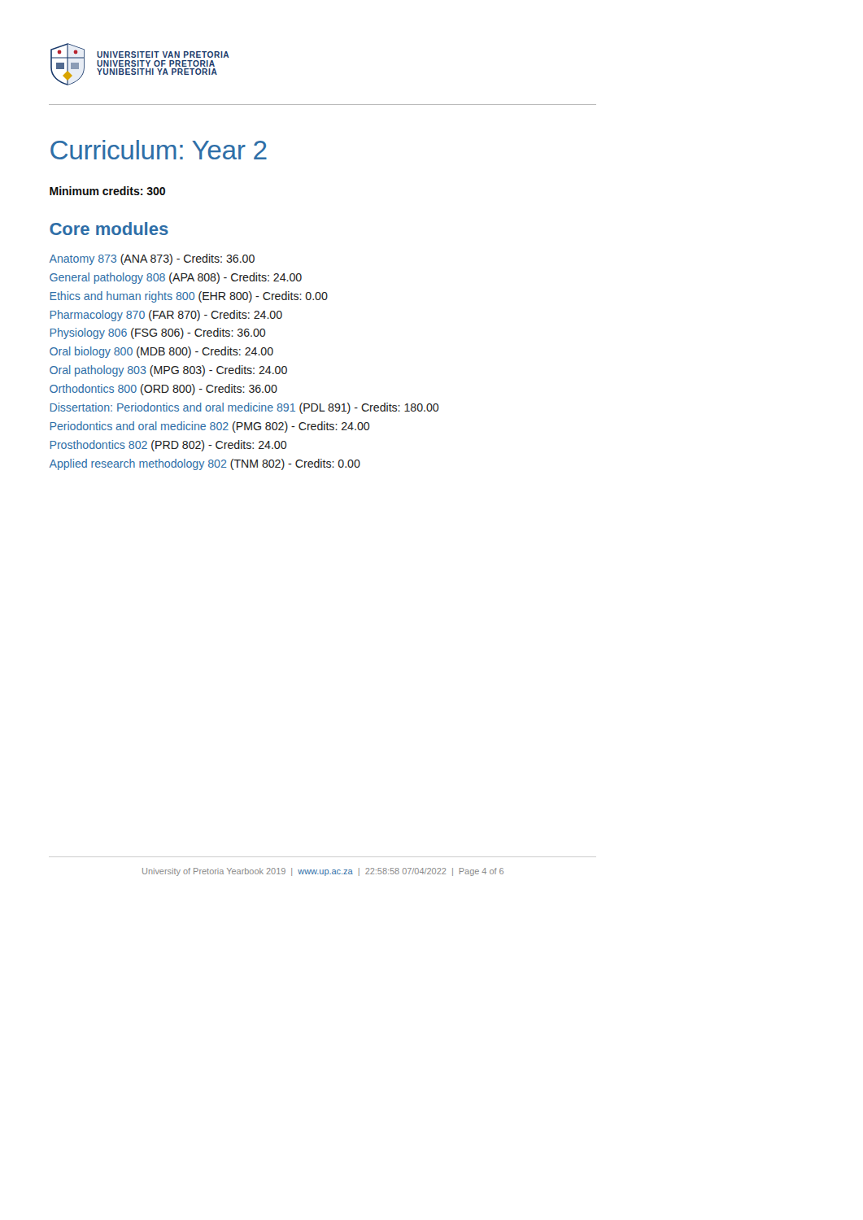Universiteit van Pretoria University of Pretoria Yunibesithi ya Pretoria
Curriculum: Year 2
Minimum credits: 300
Core modules
Anatomy 873 (ANA 873) - Credits: 36.00
General pathology 808 (APA 808) - Credits: 24.00
Ethics and human rights 800 (EHR 800) - Credits: 0.00
Pharmacology 870 (FAR 870) - Credits: 24.00
Physiology 806 (FSG 806) - Credits: 36.00
Oral biology 800 (MDB 800) - Credits: 24.00
Oral pathology 803 (MPG 803) - Credits: 24.00
Orthodontics 800 (ORD 800) - Credits: 36.00
Dissertation: Periodontics and oral medicine 891 (PDL 891) - Credits: 180.00
Periodontics and oral medicine 802 (PMG 802) - Credits: 24.00
Prosthodontics 802 (PRD 802) - Credits: 24.00
Applied research methodology 802 (TNM 802) - Credits: 0.00
University of Pretoria Yearbook 2019 | www.up.ac.za | 22:58:58 07/04/2022 | Page 4 of 6